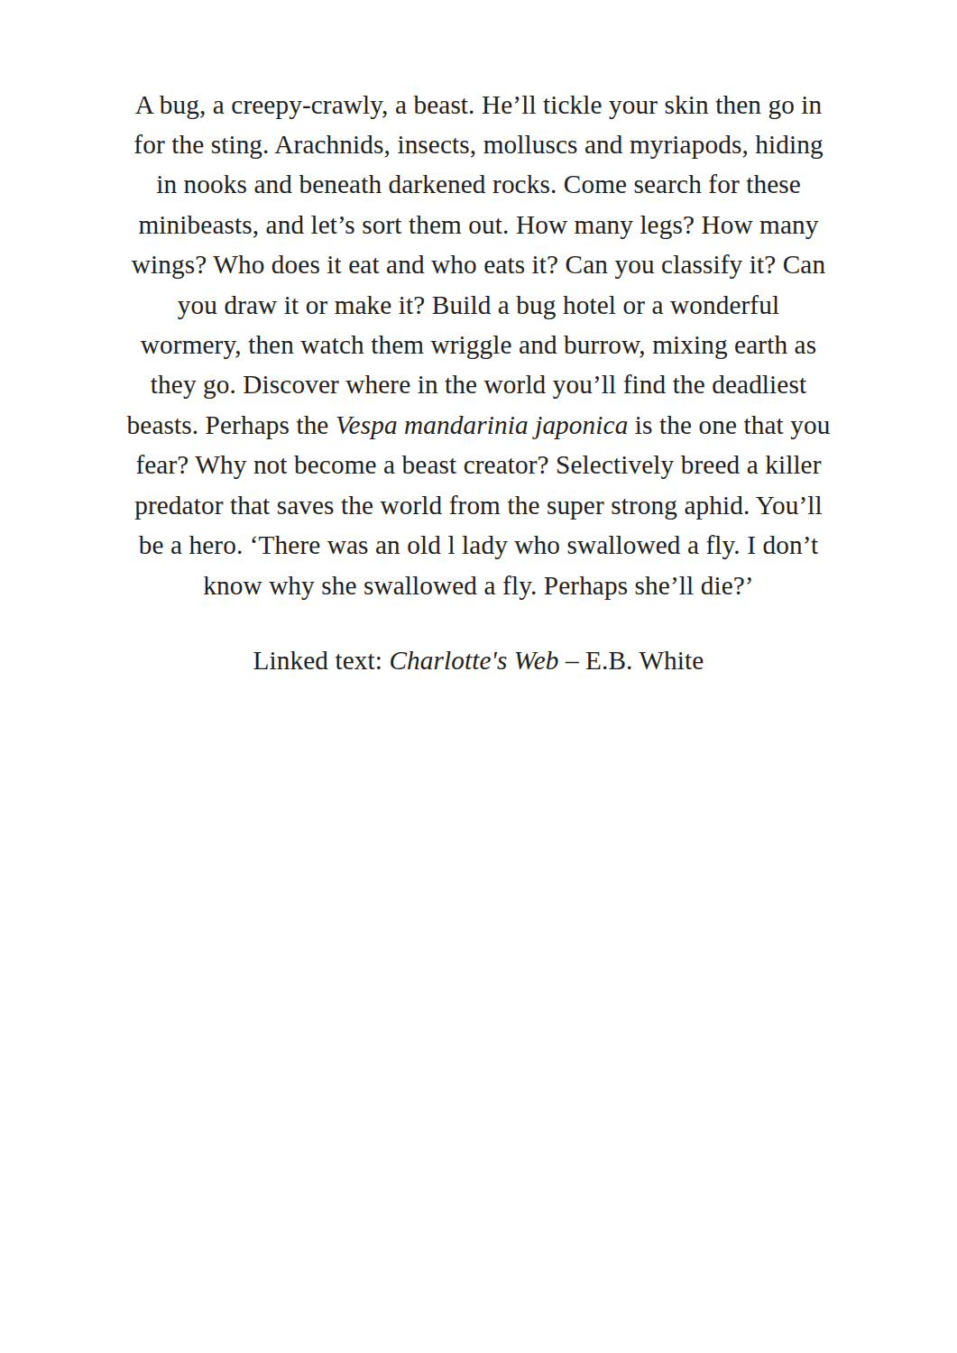A bug, a creepy-crawly, a beast. He’ll tickle your skin then go in for the sting. Arachnids, insects, molluscs and myriapods, hiding in nooks and beneath darkened rocks. Come search for these minibeasts, and let’s sort them out. How many legs? How many wings? Who does it eat and who eats it? Can you classify it? Can you draw it or make it? Build a bug hotel or a wonderful wormery, then watch them wriggle and burrow, mixing earth as they go. Discover where in the world you’ll find the deadliest beasts. Perhaps the Vespa mandarinia japonica is the one that you fear? Why not become a beast creator? Selectively breed a killer predator that saves the world from the super strong aphid. You’ll be a hero. ‘There was an old l lady who swallowed a fly. I don’t know why she swallowed a fly. Perhaps she’ll die?’
Linked text: Charlotte's Web – E.B. White